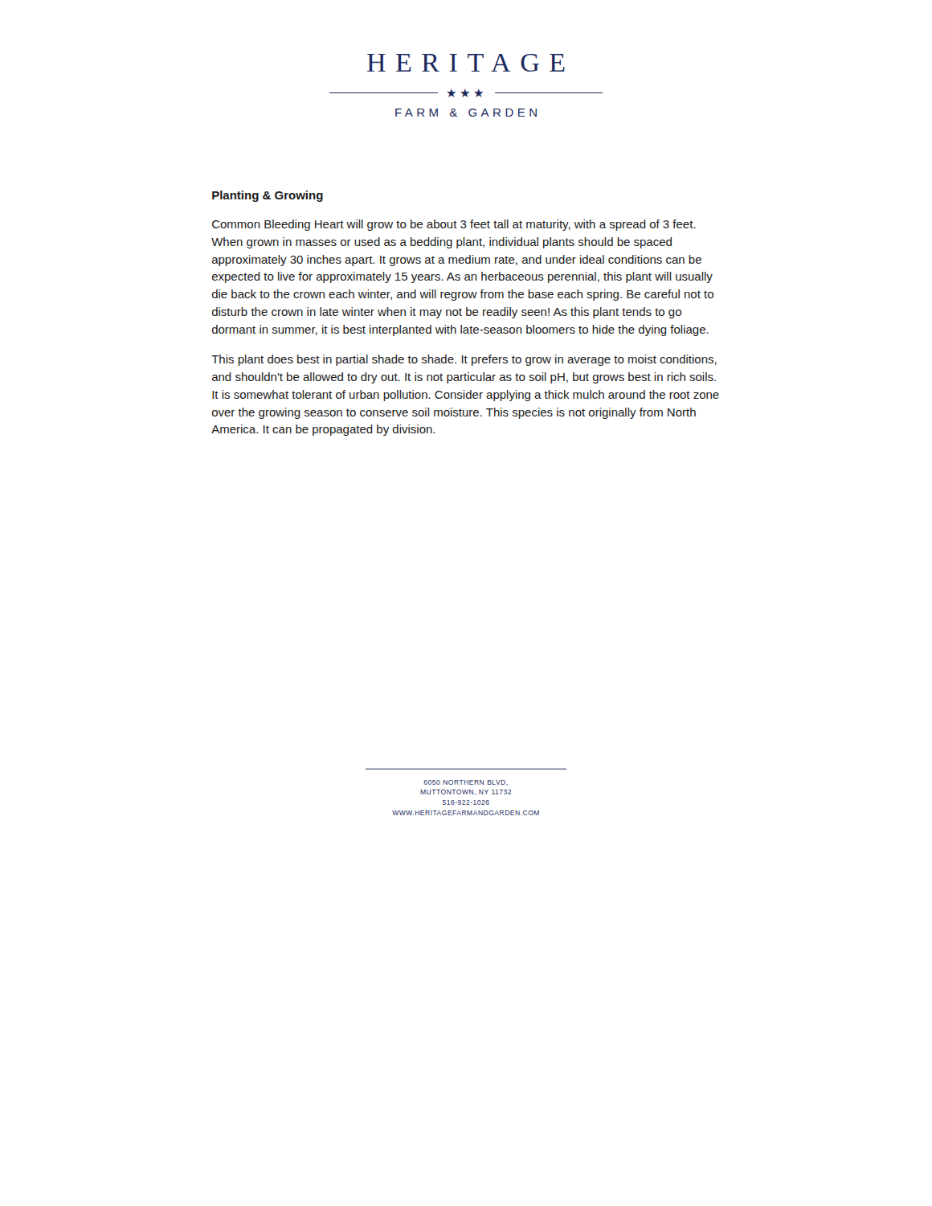HERITAGE
★★★
FARM & GARDEN
Planting & Growing
Common Bleeding Heart will grow to be about 3 feet tall at maturity, with a spread of 3 feet. When grown in masses or used as a bedding plant, individual plants should be spaced approximately 30 inches apart. It grows at a medium rate, and under ideal conditions can be expected to live for approximately 15 years. As an herbaceous perennial, this plant will usually die back to the crown each winter, and will regrow from the base each spring. Be careful not to disturb the crown in late winter when it may not be readily seen! As this plant tends to go dormant in summer, it is best interplanted with late-season bloomers to hide the dying foliage.
This plant does best in partial shade to shade. It prefers to grow in average to moist conditions, and shouldn't be allowed to dry out. It is not particular as to soil pH, but grows best in rich soils. It is somewhat tolerant of urban pollution. Consider applying a thick mulch around the root zone over the growing season to conserve soil moisture. This species is not originally from North America. It can be propagated by division.
6050 Northern Blvd,
Muttontown, NY 11732
516-922-1026
www.heritagefarmandgarden.com